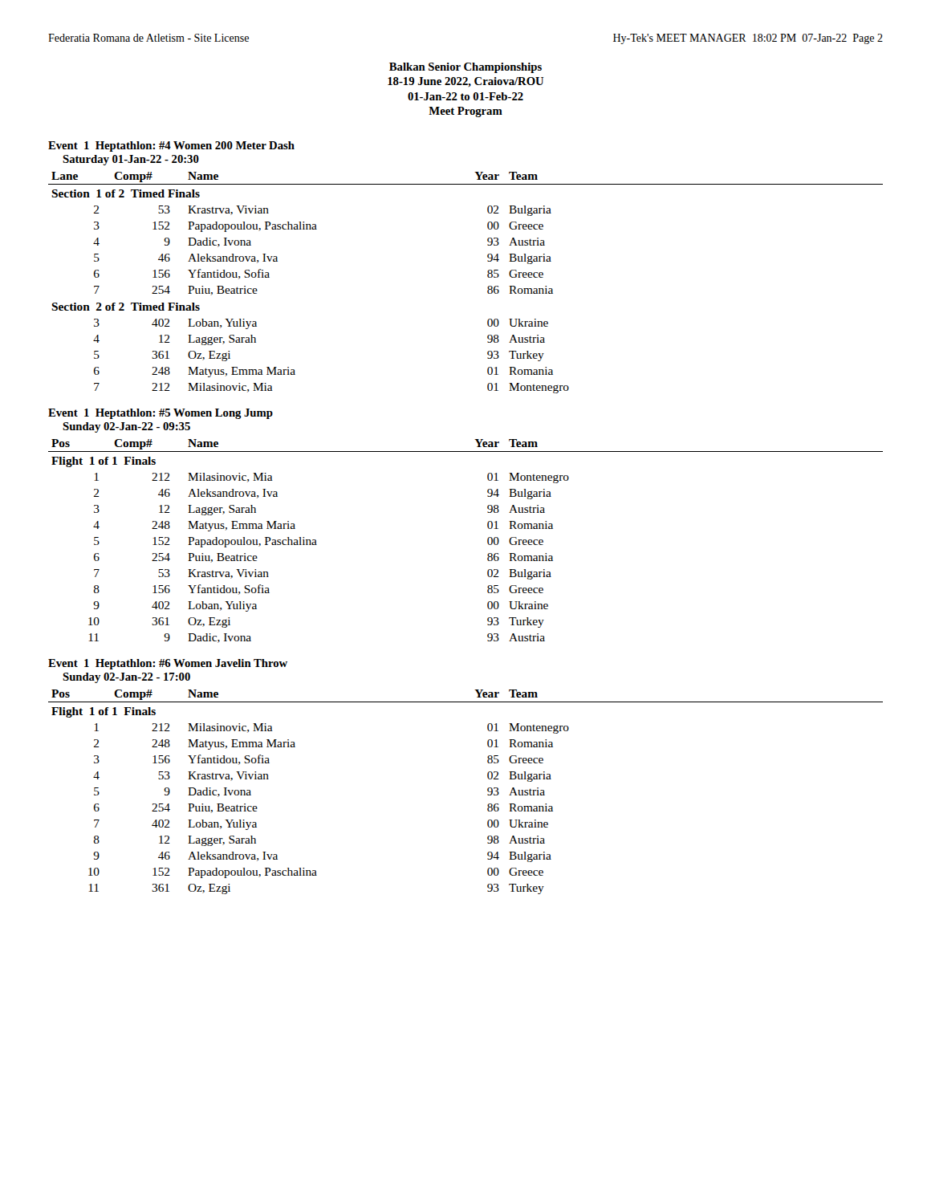Federatia Romana de Atletism - Site License Hy-Tek's MEET MANAGER 18:02 PM 07-Jan-22 Page 2
Balkan Senior Championships
18-19 June 2022, Craiova/ROU
01-Jan-22 to 01-Feb-22
Meet Program
Event 1 Heptathlon: #4 Women 200 Meter Dash
Saturday 01-Jan-22 - 20:30
| Lane | Comp# | Name | Year | Team |
| --- | --- | --- | --- | --- |
| Section 1 of 2 Timed Finals |
| 2 | 53 | Krastrva, Vivian | 02 | Bulgaria |
| 3 | 152 | Papadopoulou, Paschalina | 00 | Greece |
| 4 | 9 | Dadic, Ivona | 93 | Austria |
| 5 | 46 | Aleksandrova, Iva | 94 | Bulgaria |
| 6 | 156 | Yfantidou, Sofia | 85 | Greece |
| 7 | 254 | Puiu, Beatrice | 86 | Romania |
| Section 2 of 2 Timed Finals |
| 3 | 402 | Loban, Yuliya | 00 | Ukraine |
| 4 | 12 | Lagger, Sarah | 98 | Austria |
| 5 | 361 | Oz, Ezgi | 93 | Turkey |
| 6 | 248 | Matyus, Emma Maria | 01 | Romania |
| 7 | 212 | Milasinovic, Mia | 01 | Montenegro |
Event 1 Heptathlon: #5 Women Long Jump
Sunday 02-Jan-22 - 09:35
| Pos | Comp# | Name | Year | Team |
| --- | --- | --- | --- | --- |
| Flight 1 of 1 Finals |
| 1 | 212 | Milasinovic, Mia | 01 | Montenegro |
| 2 | 46 | Aleksandrova, Iva | 94 | Bulgaria |
| 3 | 12 | Lagger, Sarah | 98 | Austria |
| 4 | 248 | Matyus, Emma Maria | 01 | Romania |
| 5 | 152 | Papadopoulou, Paschalina | 00 | Greece |
| 6 | 254 | Puiu, Beatrice | 86 | Romania |
| 7 | 53 | Krastrva, Vivian | 02 | Bulgaria |
| 8 | 156 | Yfantidou, Sofia | 85 | Greece |
| 9 | 402 | Loban, Yuliya | 00 | Ukraine |
| 10 | 361 | Oz, Ezgi | 93 | Turkey |
| 11 | 9 | Dadic, Ivona | 93 | Austria |
Event 1 Heptathlon: #6 Women Javelin Throw
Sunday 02-Jan-22 - 17:00
| Pos | Comp# | Name | Year | Team |
| --- | --- | --- | --- | --- |
| Flight 1 of 1 Finals |
| 1 | 212 | Milasinovic, Mia | 01 | Montenegro |
| 2 | 248 | Matyus, Emma Maria | 01 | Romania |
| 3 | 156 | Yfantidou, Sofia | 85 | Greece |
| 4 | 53 | Krastrva, Vivian | 02 | Bulgaria |
| 5 | 9 | Dadic, Ivona | 93 | Austria |
| 6 | 254 | Puiu, Beatrice | 86 | Romania |
| 7 | 402 | Loban, Yuliya | 00 | Ukraine |
| 8 | 12 | Lagger, Sarah | 98 | Austria |
| 9 | 46 | Aleksandrova, Iva | 94 | Bulgaria |
| 10 | 152 | Papadopoulou, Paschalina | 00 | Greece |
| 11 | 361 | Oz, Ezgi | 93 | Turkey |